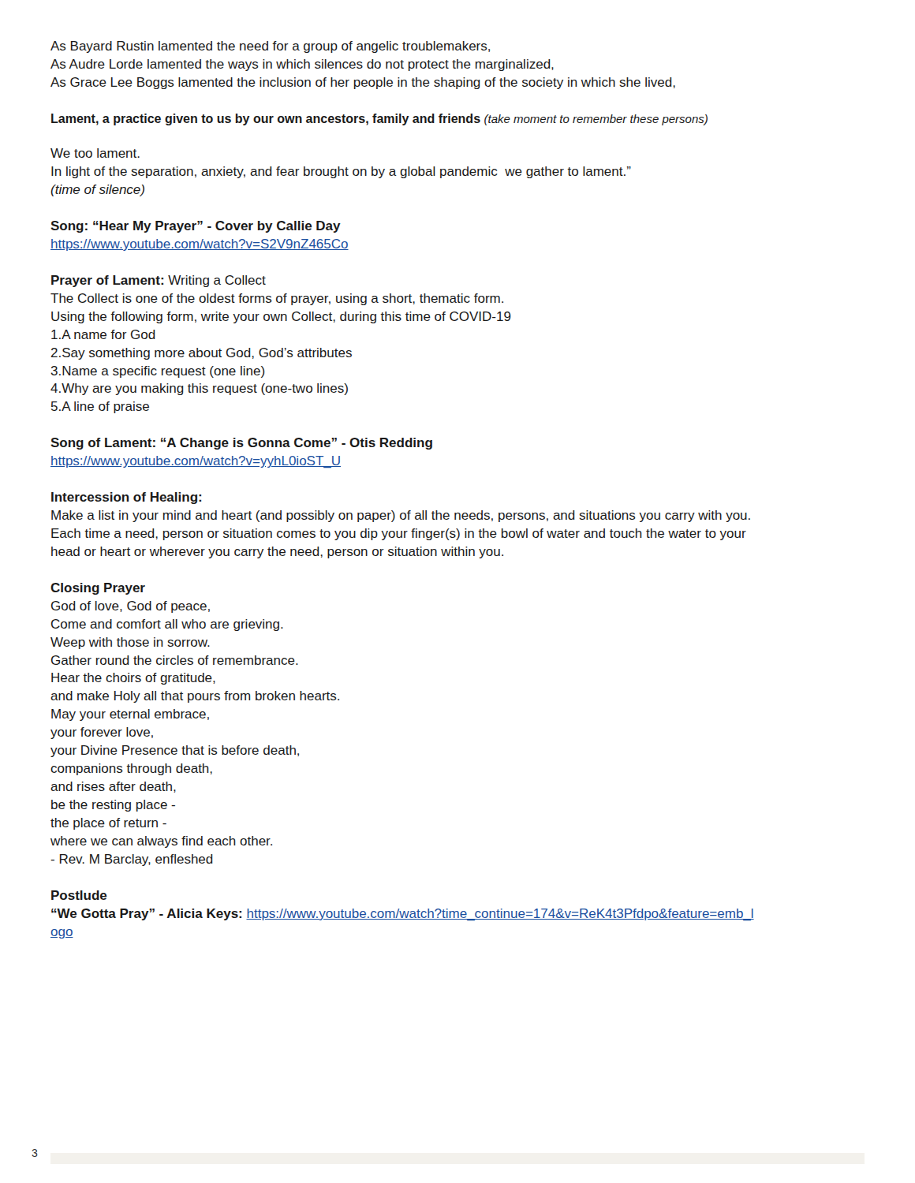As Bayard Rustin lamented the need for a group of angelic troublemakers,
As Audre Lorde lamented the ways in which silences do not protect the marginalized,
As Grace Lee Boggs lamented the inclusion of her people in the shaping of the society in which she lived,
Lament, a practice given to us by our own ancestors, family and friends (take moment to remember these persons)
We too lament.
In light of the separation, anxiety, and fear brought on by a global pandemic we gather to lament.”
(time of silence)
Song: “Hear My Prayer” - Cover by Callie Day
https://www.youtube.com/watch?v=S2V9nZ465Co
Prayer of Lament: Writing a Collect
The Collect is one of the oldest forms of prayer, using a short, thematic form.
Using the following form, write your own Collect, during this time of COVID-19
1.A name for God
2.Say something more about God, God’s attributes
3.Name a specific request (one line)
4.Why are you making this request (one-two lines)
5.A line of praise
Song of Lament: “A Change is Gonna Come” - Otis Redding
https://www.youtube.com/watch?v=yyhL0ioST_U
Intercession of Healing:
Make a list in your mind and heart (and possibly on paper) of all the needs, persons, and situations you carry with you. Each time a need, person or situation comes to you dip your finger(s) in the bowl of water and touch the water to your head or heart or wherever you carry the need, person or situation within you.
Closing Prayer
God of love, God of peace,
Come and comfort all who are grieving.
Weep with those in sorrow.
Gather round the circles of remembrance.
Hear the choirs of gratitude,
and make Holy all that pours from broken hearts.
May your eternal embrace,
your forever love,
your Divine Presence that is before death,
companions through death,
and rises after death,
be the resting place -
the place of return -
where we can always find each other.
- Rev. M Barclay, enfleshed
Postlude
“We Gotta Pray” - Alicia Keys: https://www.youtube.com/watch?time_continue=174&v=ReK4t3Pfdpo&feature=emb_logo
3